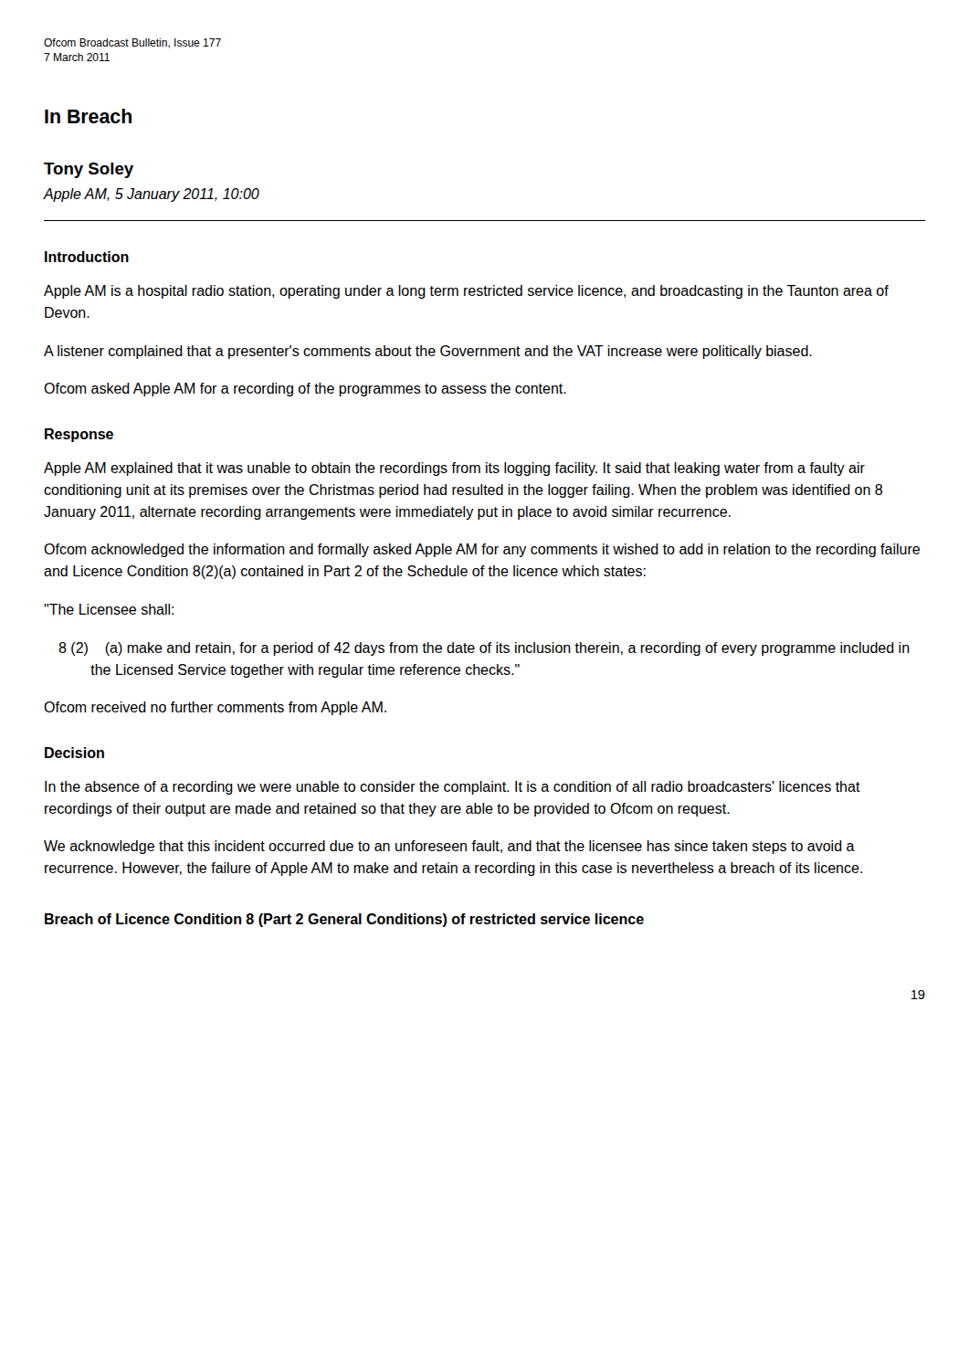Ofcom Broadcast Bulletin, Issue 177
7 March 2011
In Breach
Tony Soley
Apple AM, 5 January 2011, 10:00
Introduction
Apple AM is a hospital radio station, operating under a long term restricted service licence, and broadcasting in the Taunton area of Devon.
A listener complained that a presenter's comments about the Government and the VAT increase were politically biased.
Ofcom asked Apple AM for a recording of the programmes to assess the content.
Response
Apple AM explained that it was unable to obtain the recordings from its logging facility. It said that leaking water from a faulty air conditioning unit at its premises over the Christmas period had resulted in the logger failing. When the problem was identified on 8 January 2011, alternate recording arrangements were immediately put in place to avoid similar recurrence.
Ofcom acknowledged the information and formally asked Apple AM for any comments it wished to add in relation to the recording failure and Licence Condition 8(2)(a) contained in Part 2 of the Schedule of the licence which states:
"The Licensee shall:
8 (2) (a) make and retain, for a period of 42 days from the date of its inclusion therein, a recording of every programme included in the Licensed Service together with regular time reference checks."
Ofcom received no further comments from Apple AM.
Decision
In the absence of a recording we were unable to consider the complaint. It is a condition of all radio broadcasters' licences that recordings of their output are made and retained so that they are able to be provided to Ofcom on request.
We acknowledge that this incident occurred due to an unforeseen fault, and that the licensee has since taken steps to avoid a recurrence. However, the failure of Apple AM to make and retain a recording in this case is nevertheless a breach of its licence.
Breach of Licence Condition 8 (Part 2 General Conditions) of restricted service licence
19